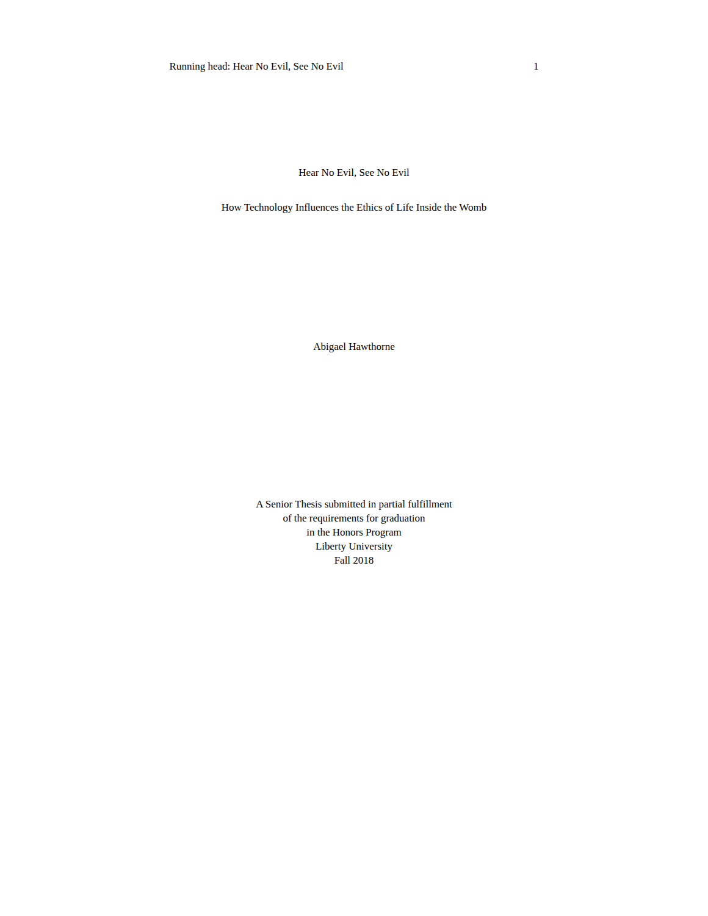Running head: Hear No Evil, See No Evil 1
Hear No Evil, See No Evil
How Technology Influences the Ethics of Life Inside the Womb
Abigael Hawthorne
A Senior Thesis submitted in partial fulfillment
of the requirements for graduation
in the Honors Program
Liberty University
Fall 2018